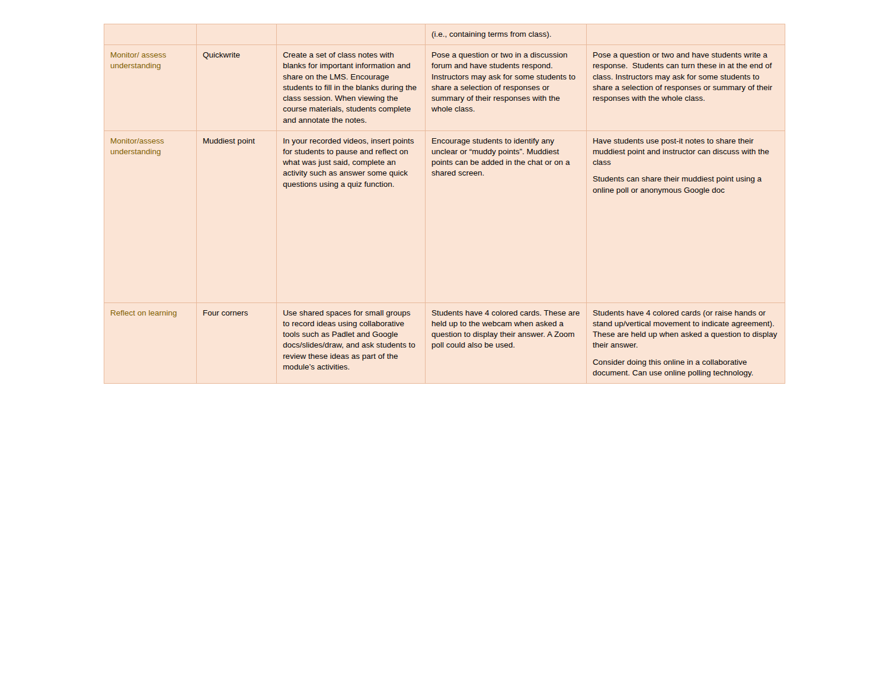| | | | (i.e., containing terms from class). | |
| Monitor/ assess understanding | Quickwrite | Create a set of class notes with blanks for important information and share on the LMS. Encourage students to fill in the blanks during the class session. When viewing the course materials, students complete and annotate the notes. | Pose a question or two in a discussion forum and have students respond. Instructors may ask for some students to share a selection of responses or summary of their responses with the whole class. | Pose a question or two and have students write a response. Students can turn these in at the end of class. Instructors may ask for some students to share a selection of responses or summary of their responses with the whole class. |
| Monitor/assess understanding | Muddiest point | In your recorded videos, insert points for students to pause and reflect on what was just said, complete an activity such as answer some quick questions using a quiz function. | Encourage students to identify any unclear or “muddy points”. Muddiest points can be added in the chat or on a shared screen. | Have students use post-it notes to share their muddiest point and instructor can discuss with the class Students can share their muddiest point using a online poll or anonymous Google doc |
| Reflect on learning | Four corners | Use shared spaces for small groups to record ideas using collaborative tools such as Padlet and Google docs/slides/draw, and ask students to review these ideas as part of the module’s activities. | Students have 4 colored cards. These are held up to the webcam when asked a question to display their answer. A Zoom poll could also be used. | Students have 4 colored cards (or raise hands or stand up/vertical movement to indicate agreement). These are held up when asked a question to display their answer. Consider doing this online in a collaborative document. Can use online polling technology. |